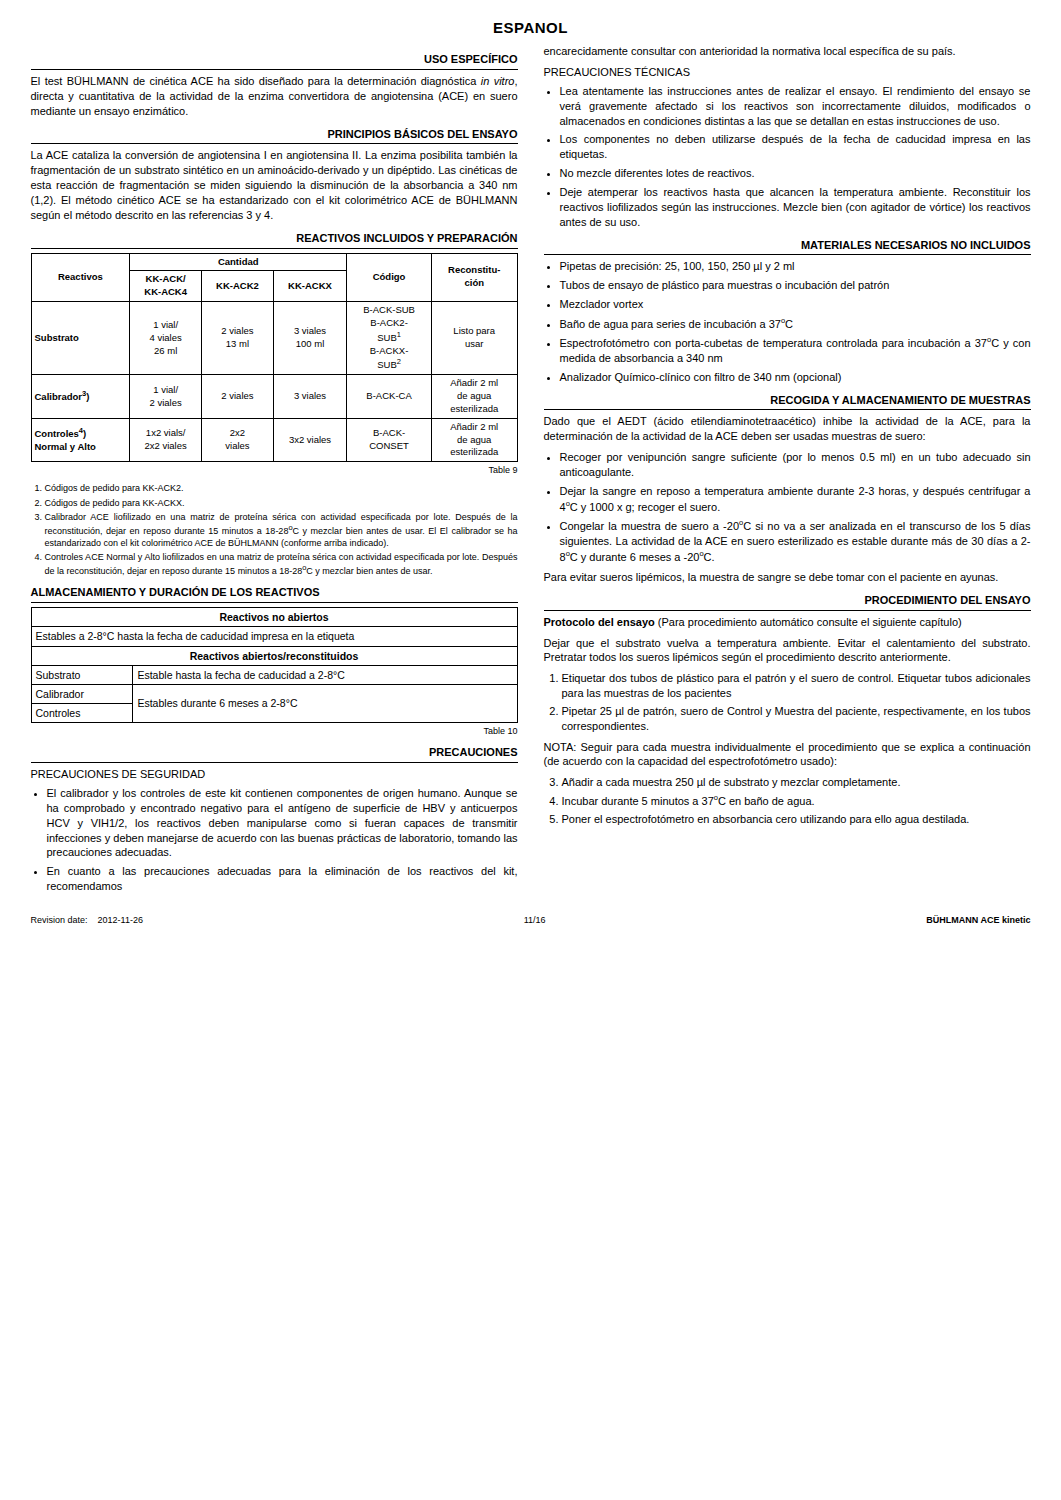ESPANOL
USO ESPECÍFICO
El test BÜHLMANN de cinética ACE ha sido diseñado para la determinación diagnóstica in vitro, directa y cuantitativa de la actividad de la enzima convertidora de angiotensina (ACE) en suero mediante un ensayo enzimático.
PRINCIPIOS BÁSICOS DEL ENSAYO
La ACE cataliza la conversión de angiotensina I en angiotensina II. La enzima posibilita también la fragmentación de un substrato sintético en un aminoácido-derivado y un dipéptido. Las cinéticas de esta reacción de fragmentación se miden siguiendo la disminución de la absorbancia a 340 nm (1,2). El método cinético ACE se ha estandarizado con el kit colorimétrico ACE de BÜHLMANN según el método descrito en las referencias 3 y 4.
REACTIVOS INCLUIDOS Y PREPARACIÓN
| Reactivos | Cantidad | Código | Reconstitu- ción |
| --- | --- | --- | --- |
| KK-ACK/ KK-ACK4 | KK-ACK2 | KK-ACKX |
| Substrato | 1 vial/ 4 viales 26 ml | 2 viales 13 ml | 3 viales 100 ml | B-ACK-SUB B-ACK2- SUB 1 B-ACKX- SUB 2 | Listo para usar |
| Calibrador 3 ) | 1 vial/ 2 viales | 2 viales | 3 viales | B-ACK-CA | Añadir 2 ml de agua esterilizada |
| Controles 4 ) Normal y Alto | 1x2 vials/ 2x2 viales | 2x2 viales | 3x2 viales | B-ACK- CONSET | Añadir 2 ml de agua esterilizada |
Table 9
Códigos de pedido para KK-ACK2.
Códigos de pedido para KK-ACKX.
Calibrador ACE liofilizado en una matriz de proteína sérica con actividad especificada por lote. Después de la reconstitución, dejar en reposo durante 15 minutos a 18-28oC y mezclar bien antes de usar. El El calibrador se ha estandarizado con el kit colorimétrico ACE de BÜHLMANN (conforme arriba indicado).
Controles ACE Normal y Alto liofilizados en una matriz de proteína sérica con actividad especificada por lote. Después de la reconstitución, dejar en reposo durante 15 minutos a 18-28oC y mezclar bien antes de usar.
ALMACENAMIENTO Y DURACIÓN DE LOS REACTIVOS
| Reactivos no abiertos |
| --- |
| Estables a 2-8°C hasta la fecha de caducidad impresa en la etiqueta |
| Reactivos abiertos/reconstituidos |
| Substrato | Estable hasta la fecha de caducidad a 2-8°C |
| Calibrador | Estables durante 6 meses a 2-8°C |
| Controles |
Table 10
PRECAUCIONES
PRECAUCIONES DE SEGURIDAD
El calibrador y los controles de este kit contienen componentes de origen humano. Aunque se ha comprobado y encontrado negativo para el antígeno de superficie de HBV y anticuerpos HCV y VIH1/2, los reactivos deben manipularse como si fueran capaces de transmitir infecciones y deben manejarse de acuerdo con las buenas prácticas de laboratorio, tomando las precauciones adecuadas.
En cuanto a las precauciones adecuadas para la eliminación de los reactivos del kit, recomendamos
encarecidamente consultar con anterioridad la normativa local específica de su país.
PRECAUCIONES TÉCNICAS
Lea atentamente las instrucciones antes de realizar el ensayo. El rendimiento del ensayo se verá gravemente afectado si los reactivos son incorrectamente diluidos, modificados o almacenados en condiciones distintas a las que se detallan en estas instrucciones de uso.
Los componentes no deben utilizarse después de la fecha de caducidad impresa en las etiquetas.
No mezcle diferentes lotes de reactivos.
Deje atemperar los reactivos hasta que alcancen la temperatura ambiente. Reconstituir los reactivos liofilizados según las instrucciones. Mezcle bien (con agitador de vórtice) los reactivos antes de su uso.
MATERIALES NECESARIOS NO INCLUIDOS
Pipetas de precisión: 25, 100, 150, 250 µl y 2 ml
Tubos de ensayo de plástico para muestras o incubación del patrón
Mezclador vortex
Baño de agua para series de incubación a 37oC
Espectrofotómetro con porta-cubetas de temperatura controlada para incubación a 37oC y con medida de absorbancia a 340 nm
Analizador Químico-clínico con filtro de 340 nm (opcional)
RECOGIDA Y ALMACENAMIENTO DE MUESTRAS
Dado que el AEDT (ácido etilendiaminotetraacético) inhibe la actividad de la ACE, para la determinación de la actividad de la ACE deben ser usadas muestras de suero:
Recoger por venipunción sangre suficiente (por lo menos 0.5 ml) en un tubo adecuado sin anticoagulante.
Dejar la sangre en reposo a temperatura ambiente durante 2-3 horas, y después centrifugar a 4oC y 1000 x g; recoger el suero.
Congelar la muestra de suero a -20oC si no va a ser analizada en el transcurso de los 5 días siguientes. La actividad de la ACE en suero esterilizado es estable durante más de 30 días a 2-8oC y durante 6 meses a -20oC.
Para evitar sueros lipémicos, la muestra de sangre se debe tomar con el paciente en ayunas.
PROCEDIMIENTO DEL ENSAYO
Protocolo del ensayo (Para procedimiento automático consulte el siguiente capítulo)
Dejar que el substrato vuelva a temperatura ambiente. Evitar el calentamiento del substrato. Pretratar todos los sueros lipémicos según el procedimiento descrito anteriormente.
Etiquetar dos tubos de plástico para el patrón y el suero de control. Etiquetar tubos adicionales para las muestras de los pacientes
Pipetar 25 µl de patrón, suero de Control y Muestra del paciente, respectivamente, en los tubos correspondientes.
NOTA: Seguir para cada muestra individualmente el procedimiento que se explica a continuación (de acuerdo con la capacidad del espectrofotómetro usado):
Añadir a cada muestra 250 µl de substrato y mezclar completamente.
Incubar durante 5 minutos a 37oC en baño de agua.
Poner el espectrofotómetro en absorbancia cero utilizando para ello agua destilada.
Revision date: 2012-11-26
11/16
BÜHLMANN ACE kinetic